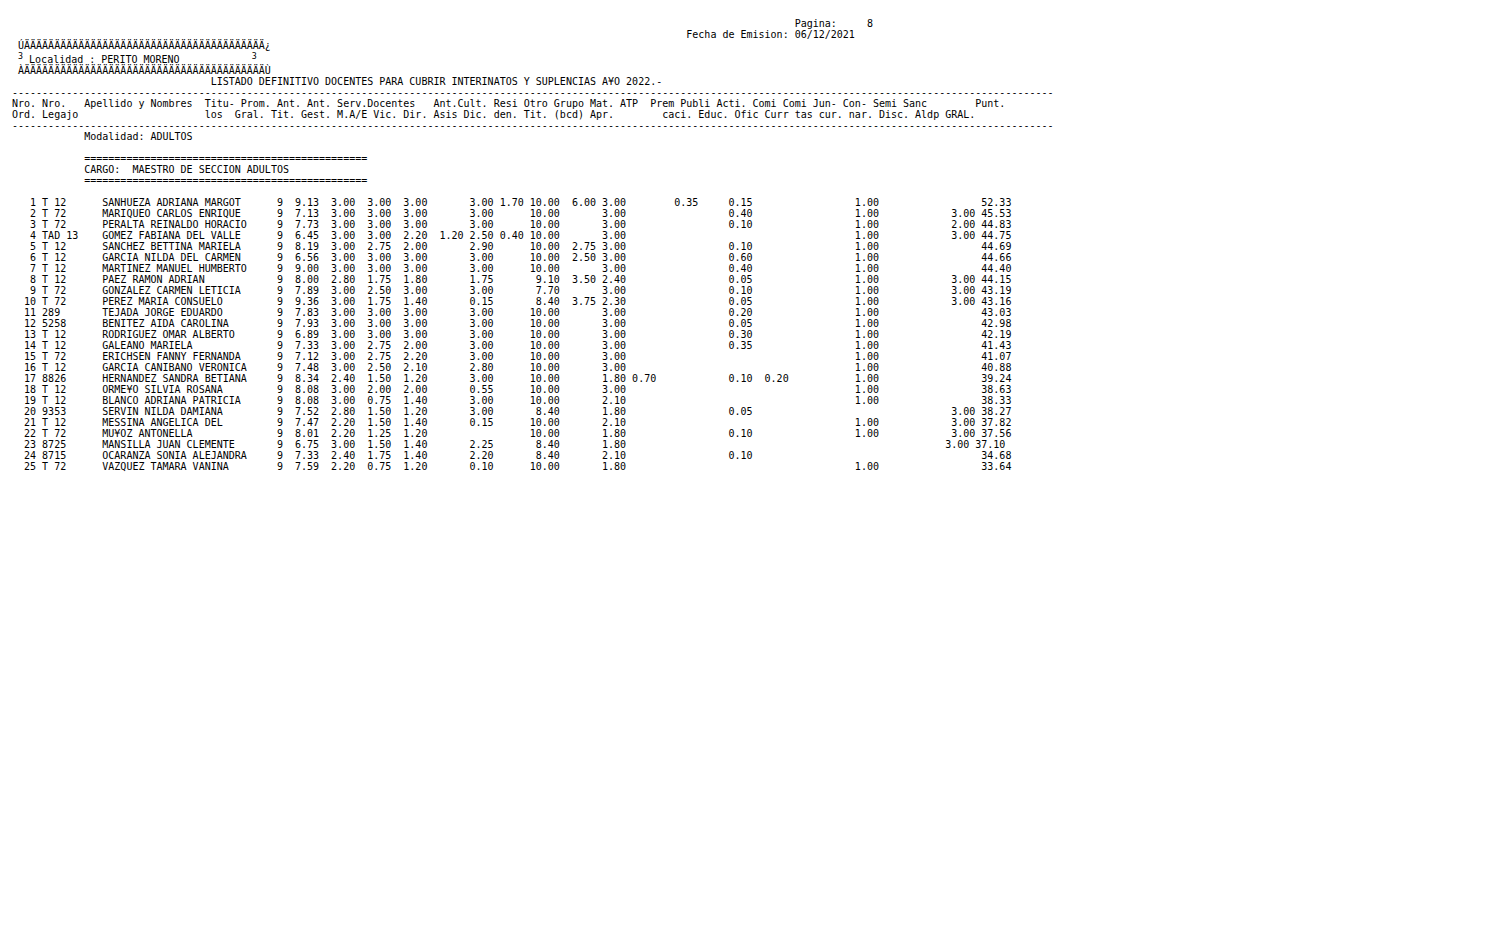Pagina:     8
                                                                                                                Fecha de Emision: 06/12/2021
 ÚÄÄÄÄÄÄÄÄÄÄÄÄÄÄÄÄÄÄÄÄÄÄÄÄÄÄÄÄÄÄÄÄÄÄÄÄÄÄÄÄ¿
 3 Localidad : PERITO MORENO            3
 ÀÄÄÄÄÄÄÄÄÄÄÄÄÄÄÄÄÄÄÄÄÄÄÄÄÄÄÄÄÄÄÄÄÄÄÄÄÄÄÄÄÙ
                                 LISTADO DEFINITIVO DOCENTES PARA CUBRIR INTERINATOS Y SUPLENCIAS A¥O 2022.-
-----------------------------------------------------------------------------------------------------------------------------------------------------------------------------
Nro. Nro.   Apellido y Nombres  Titu- Prom. Ant. Ant. Serv.Docentes   Ant.Cult. Resi Otro Grupo Mat. ATP  Prem Publi Acti. Comi Comi Jun- Con- Semi Sanc        Punt.
Ord. Legajo                     los  Gral. Tit. Gest. M.A/E Vic. Dir. Asis Dic. den. Tit. (bcd) Apr.        caci. Educ. Ofic Curr tas cur. nar. Disc. Aldp GRAL.
-----------------------------------------------------------------------------------------------------------------------------------------------------------------------------
            Modalidad: ADULTOS

            ===============================================
            CARGO:  MAESTRO DE SECCION ADULTOS
            ===============================================

   1 T 12      SANHUEZA ADRIANA MARGOT      9  9.13  3.00  3.00  3.00       3.00 1.70 10.00  6.00 3.00        0.35     0.15                 1.00                 52.33
   2 T 72      MARIQUEO CARLOS ENRIQUE      9  7.13  3.00  3.00  3.00       3.00      10.00       3.00                 0.40                 1.00            3.00 45.53
   3 T 72      PERALTA REINALDO HORACIO     9  7.73  3.00  3.00  3.00       3.00      10.00       3.00                 0.10                 1.00            2.00 44.83
   4 TAD 13    GOMEZ FABIANA DEL VALLE      9  6.45  3.00  3.00  2.20  1.20 2.50 0.40 10.00       3.00                                      1.00            3.00 44.75
   5 T 12      SANCHEZ BETTINA MARIELA      9  8.19  3.00  2.75  2.00       2.90      10.00  2.75 3.00                 0.10                 1.00                 44.69
   6 T 12      GARCIA NILDA DEL CARMEN      9  6.56  3.00  3.00  3.00       3.00      10.00  2.50 3.00                 0.60                 1.00                 44.66
   7 T 12      MARTINEZ MANUEL HUMBERTO     9  9.00  3.00  3.00  3.00       3.00      10.00       3.00                 0.40                 1.00                 44.40
   8 T 12      PAEZ RAMON ADRIAN            9  8.00  2.80  1.75  1.80       1.75       9.10  3.50 2.40                 0.05                 1.00            3.00 44.15
   9 T 72      GONZALEZ CARMEN LETICIA      9  7.89  3.00  2.50  3.00       3.00       7.70       3.00                 0.10                 1.00            3.00 43.19
  10 T 72      PEREZ MARIA CONSUELO         9  9.36  3.00  1.75  1.40       0.15       8.40  3.75 2.30                 0.05                 1.00            3.00 43.16
  11 289       TEJADA JORGE EDUARDO         9  7.83  3.00  3.00  3.00       3.00      10.00       3.00                 0.20                 1.00                 43.03
  12 5258      BENITEZ AIDA CAROLINA        9  7.93  3.00  3.00  3.00       3.00      10.00       3.00                 0.05                 1.00                 42.98
  13 T 12      RODRIGUEZ OMAR ALBERTO       9  6.89  3.00  3.00  3.00       3.00      10.00       3.00                 0.30                 1.00                 42.19
  14 T 12      GALEANO MARIELA              9  7.33  3.00  2.75  2.00       3.00      10.00       3.00                 0.35                 1.00                 41.43
  15 T 72      ERICHSEN FANNY FERNANDA      9  7.12  3.00  2.75  2.20       3.00      10.00       3.00                                      1.00                 41.07
  16 T 12      GARCIA CANIBANO VERONICA     9  7.48  3.00  2.50  2.10       2.80      10.00       3.00                                      1.00                 40.88
  17 8826      HERNANDEZ SANDRA BETIANA     9  8.34  2.40  1.50  1.20       3.00      10.00       1.80 0.70            0.10  0.20           1.00                 39.24
  18 T 12      ORME¥O SILVIA ROSANA         9  8.08  3.00  2.00  2.00       0.55      10.00       3.00                                      1.00                 38.63
  19 T 12      BLANCO ADRIANA PATRICIA      9  8.08  3.00  0.75  1.40       3.00      10.00       2.10                                      1.00                 38.33
  20 9353      SERVIN NILDA DAMIANA         9  7.52  2.80  1.50  1.20       3.00       8.40       1.80                 0.05                                 3.00 38.27
  21 T 12      MESSINA ANGELICA DEL         9  7.47  2.20  1.50  1.40       0.15      10.00       2.10                                      1.00            3.00 37.82
  22 T 72      MU¥OZ ANTONELLA              9  8.01  2.20  1.25  1.20                 10.00       1.80                 0.10                 1.00            3.00 37.56
  23 8725      MANSILLA JUAN CLEMENTE       9  6.75  3.00  1.50  1.40       2.25       8.40       1.80                                                     3.00 37.10
  24 8715      OCARANZA SONIA ALEJANDRA     9  7.33  2.40  1.75  1.40       2.20       8.40       2.10                 0.10                                      34.68
  25 T 72      VAZQUEZ TAMARA VANINA        9  7.59  2.20  0.75  1.20       0.10      10.00       1.80                                      1.00                 33.64